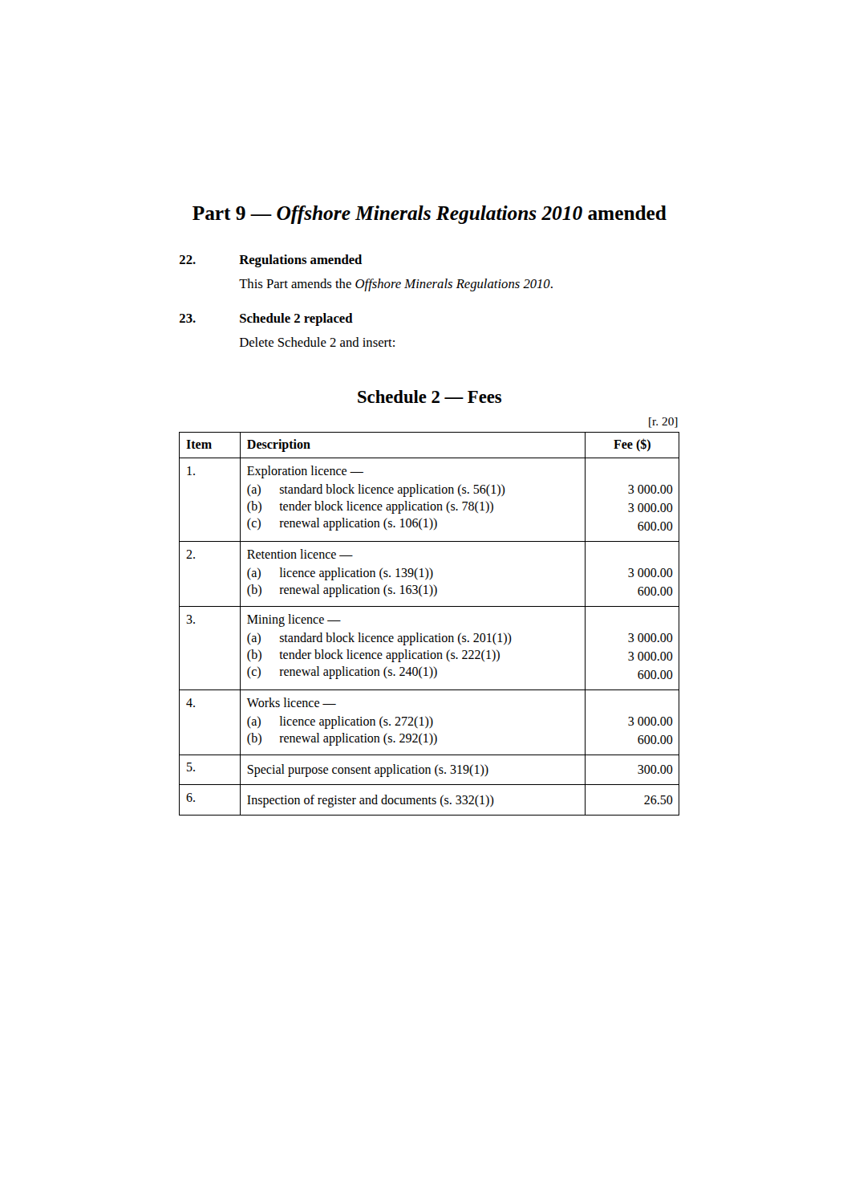Part 9 — Offshore Minerals Regulations 2010 amended
22. Regulations amended
This Part amends the Offshore Minerals Regulations 2010.
23. Schedule 2 replaced
Delete Schedule 2 and insert:
Schedule 2 — Fees
[r. 20]
| Item | Description | Fee ($) |
| --- | --- | --- |
| 1. | Exploration licence — (a) standard block licence application (s. 56(1)) (b) tender block licence application (s. 78(1)) (c) renewal application (s. 106(1)) | 3 000.00 3 000.00 600.00 |
| 2. | Retention licence — (a) licence application (s. 139(1)) (b) renewal application (s. 163(1)) | 3 000.00 600.00 |
| 3. | Mining licence — (a) standard block licence application (s. 201(1)) (b) tender block licence application (s. 222(1)) (c) renewal application (s. 240(1)) | 3 000.00 3 000.00 600.00 |
| 4. | Works licence — (a) licence application (s. 272(1)) (b) renewal application (s. 292(1)) | 3 000.00 600.00 |
| 5. | Special purpose consent application (s. 319(1)) | 300.00 |
| 6. | Inspection of register and documents (s. 332(1)) | 26.50 |